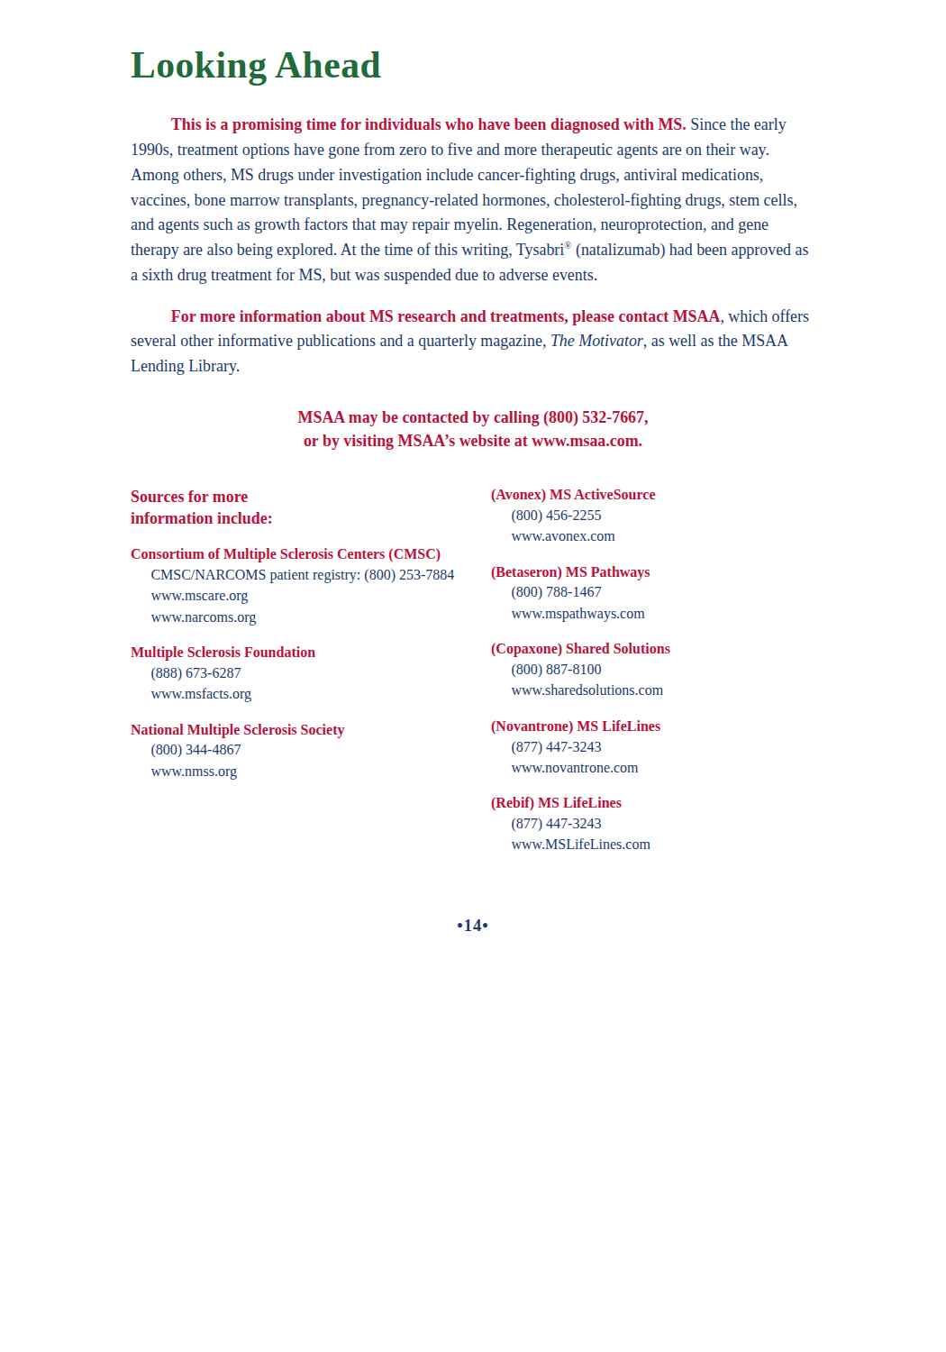Looking Ahead
This is a promising time for individuals who have been diagnosed with MS. Since the early 1990s, treatment options have gone from zero to five and more therapeutic agents are on their way. Among others, MS drugs under investigation include cancer-fighting drugs, antiviral medications, vaccines, bone marrow transplants, pregnancy-related hormones, cholesterol-fighting drugs, stem cells, and agents such as growth factors that may repair myelin. Regeneration, neuroprotection, and gene therapy are also being explored. At the time of this writing, Tysabri® (natalizumab) had been approved as a sixth drug treatment for MS, but was suspended due to adverse events.
For more information about MS research and treatments, please contact MSAA, which offers several other informative publications and a quarterly magazine, The Motivator, as well as the MSAA Lending Library.
MSAA may be contacted by calling (800) 532-7667,
or by visiting MSAA’s website at www.msaa.com.
Sources for more
information include:
Consortium of Multiple Sclerosis Centers (CMSC) CMSC/NARCOMS patient registry: (800) 253-7884
www.mscare.org
www.narcoms.org
Multiple Sclerosis Foundation (888) 673-6287
www.msfacts.org
National Multiple Sclerosis Society (800) 344-4867
www.nmss.org
(Avonex) MS ActiveSource (800) 456-2255
www.avonex.com
(Betaseron) MS Pathways (800) 788-1467
www.mspathways.com
(Copaxone) Shared Solutions (800) 887-8100
www.sharedsolutions.com
(Novantrone) MS LifeLines (877) 447-3243
www.novantrone.com
(Rebif) MS LifeLines (877) 447-3243
www.MSLifeLines.com
•14•